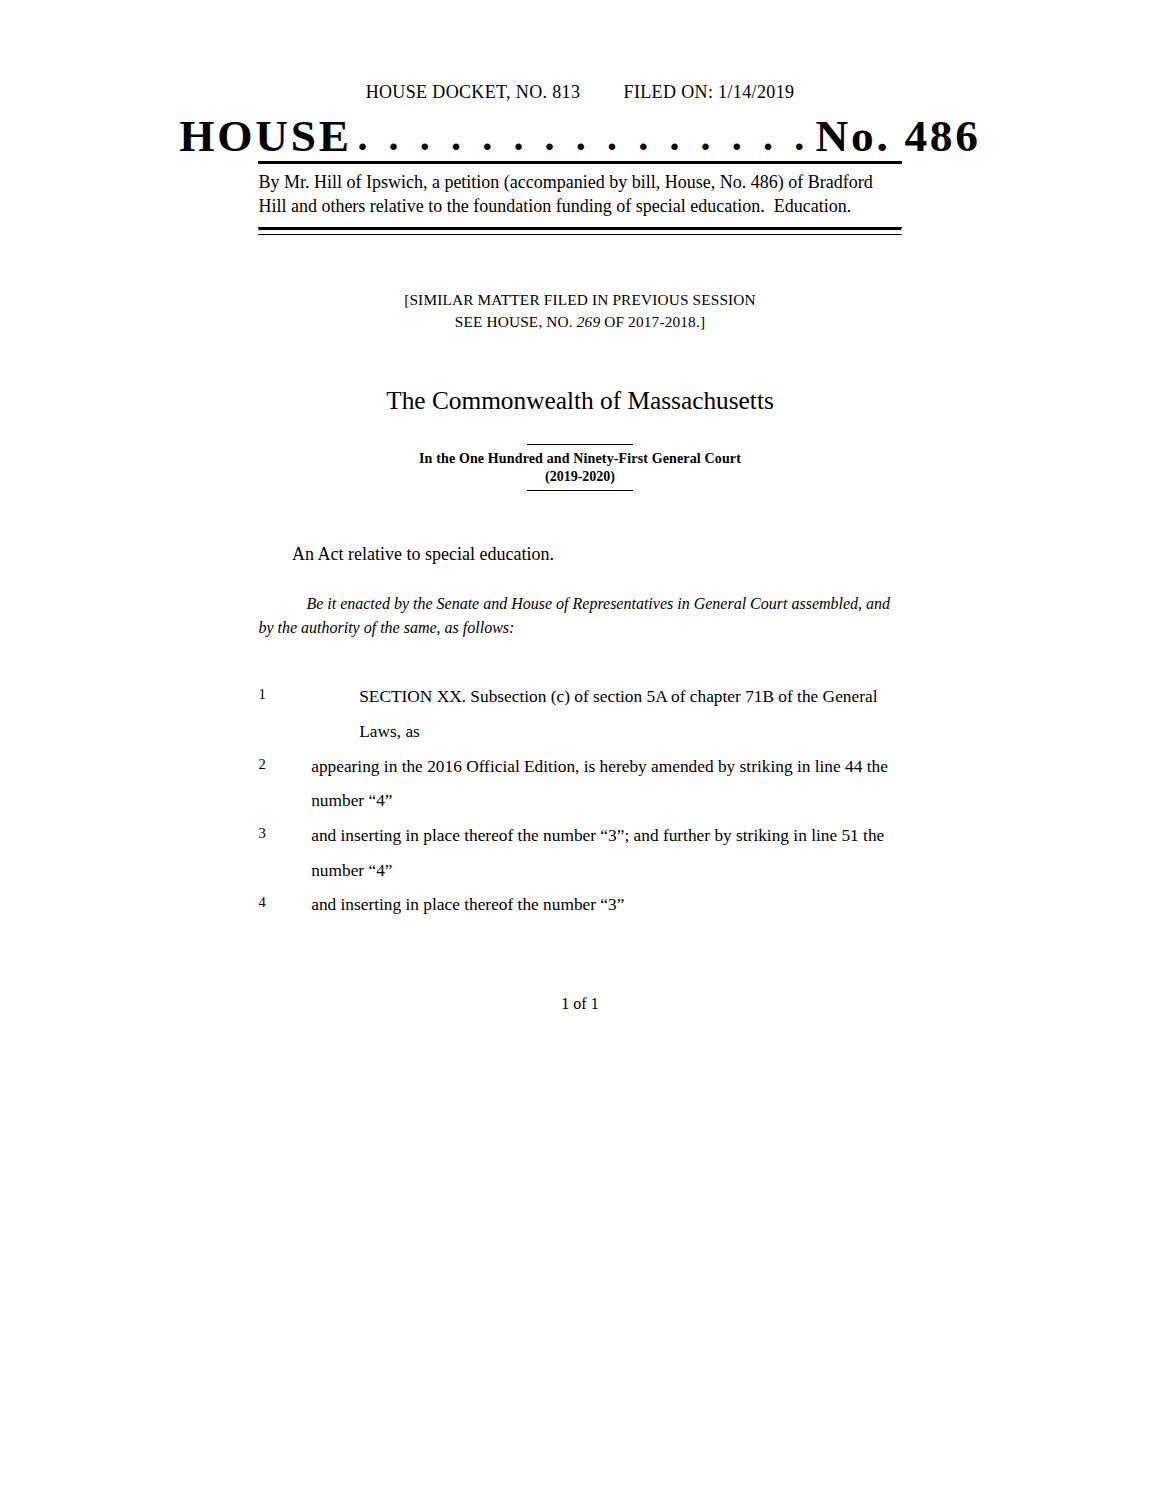HOUSE DOCKET, NO. 813 FILED ON: 1/14/2019
HOUSE . . . . . . . . . . . . . . . No. 486
By Mr. Hill of Ipswich, a petition (accompanied by bill, House, No. 486) of Bradford Hill and others relative to the foundation funding of special education. Education.
[SIMILAR MATTER FILED IN PREVIOUS SESSION
SEE HOUSE, NO. 269 OF 2017-2018.]
The Commonwealth of Massachusetts
In the One Hundred and Ninety-First General Court
(2019-2020)
An Act relative to special education.
Be it enacted by the Senate and House of Representatives in General Court assembled, and by the authority of the same, as follows:
1
SECTION XX. Subsection (c) of section 5A of chapter 71B of the General Laws, as
2
appearing in the 2016 Official Edition, is hereby amended by striking in line 44 the number “4”
3
and inserting in place thereof the number “3”; and further by striking in line 51 the number “4”
4
and inserting in place thereof the number “3”
1 of 1